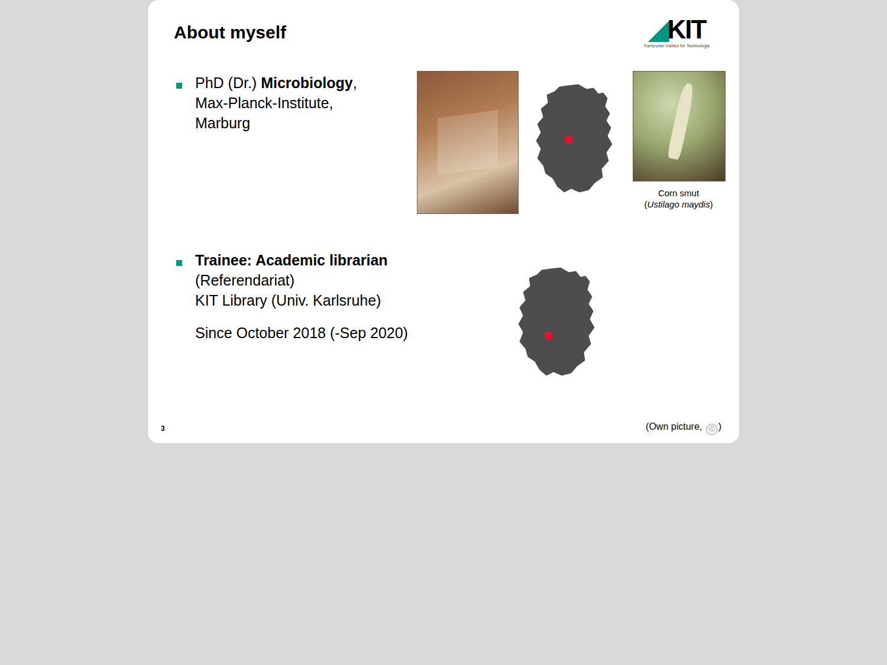About myself
◢KIT
Karlsruher Institut für Technologie
PhD (Dr.) Microbiology,
Max-Planck-Institute,
Marburg
Corn smut
(Ustilago maydis)
Trainee: Academic librarian
(Referendariat)
KIT Library (Univ. Karlsruhe) Since October 2018 (-Sep 2020)
3
(Own picture, Ⓒ)